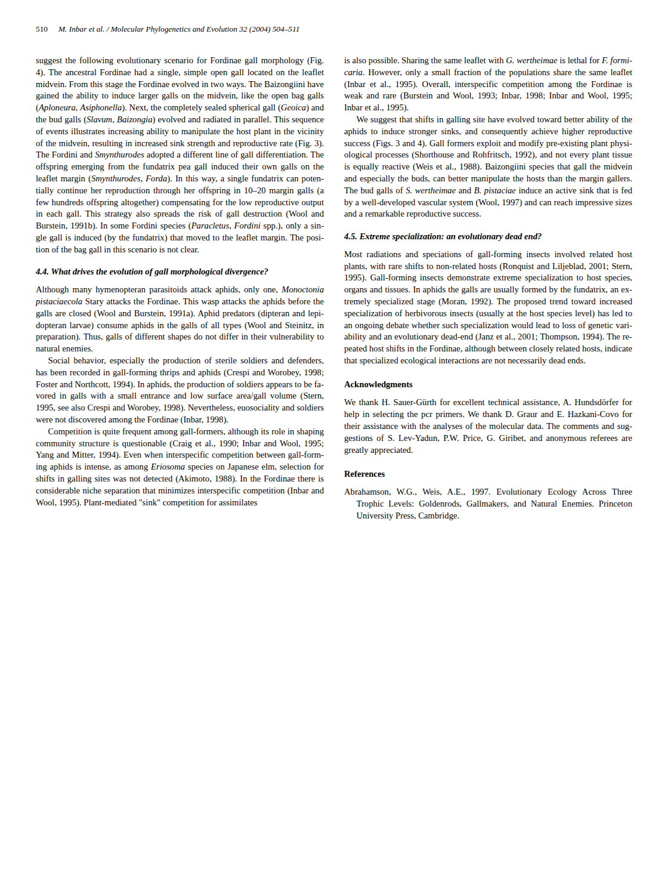510 M. Inbar et al. / Molecular Phylogenetics and Evolution 32 (2004) 504–511
suggest the following evolutionary scenario for Fordinae gall morphology (Fig. 4). The ancestral Fordinae had a single, simple open gall located on the leaflet midvein. From this stage the Fordinae evolved in two ways. The Baizongiini have gained the ability to induce larger galls on the midvein, like the open bag galls (Aploneura, Asiphonella). Next, the completely sealed spherical gall (Geoica) and the bud galls (Slavum, Baizongia) evolved and radiated in parallel. This sequence of events illustrates increasing ability to manipulate the host plant in the vicinity of the midvein, resulting in increased sink strength and reproductive rate (Fig. 3). The Fordini and Smynthurodes adopted a different line of gall differentiation. The offspring emerging from the fundatrix pea gall induced their own galls on the leaflet margin (Smynthurodes, Forda). In this way, a single fundatrix can potentially continue her reproduction through her offspring in 10–20 margin galls (a few hundreds offspring altogether) compensating for the low reproductive output in each gall. This strategy also spreads the risk of gall destruction (Wool and Burstein, 1991b). In some Fordini species (Paracletus, Fordini spp.), only a single gall is induced (by the fundatrix) that moved to the leaflet margin. The position of the bag gall in this scenario is not clear.
4.4. What drives the evolution of gall morphological divergence?
Although many hymenopteran parasitoids attack aphids, only one, Monoctonia pistaciaecola Stary attacks the Fordinae. This wasp attacks the aphids before the galls are closed (Wool and Burstein, 1991a). Aphid predators (dipteran and lepidopteran larvae) consume aphids in the galls of all types (Wool and Steinitz, in preparation). Thus, galls of different shapes do not differ in their vulnerability to natural enemies.
Social behavior, especially the production of sterile soldiers and defenders, has been recorded in gall-forming thrips and aphids (Crespi and Worobey, 1998; Foster and Northcott, 1994). In aphids, the production of soldiers appears to be favored in galls with a small entrance and low surface area/gall volume (Stern, 1995, see also Crespi and Worobey, 1998). Nevertheless, euosociality and soldiers were not discovered among the Fordinae (Inbar, 1998).
Competition is quite frequent among gall-formers, although its role in shaping community structure is questionable (Craig et al., 1990; Inbar and Wool, 1995; Yang and Mitter, 1994). Even when interspecific competition between gall-forming aphids is intense, as among Eriosoma species on Japanese elm, selection for shifts in galling sites was not detected (Akimoto, 1988). In the Fordinae there is considerable niche separation that minimizes interspecific competition (Inbar and Wool, 1995). Plant-mediated "sink" competition for assimilates
is also possible. Sharing the same leaflet with G. wertheimae is lethal for F. formicaria. However, only a small fraction of the populations share the same leaflet (Inbar et al., 1995). Overall, interspecific competition among the Fordinae is weak and rare (Burstein and Wool, 1993; Inbar, 1998; Inbar and Wool, 1995; Inbar et al., 1995).
We suggest that shifts in galling site have evolved toward better ability of the aphids to induce stronger sinks, and consequently achieve higher reproductive success (Figs. 3 and 4). Gall formers exploit and modify pre-existing plant physiological processes (Shorthouse and Rohfritsch, 1992), and not every plant tissue is equally reactive (Weis et al., 1988). Baizongiini species that gall the midvein and especially the buds, can better manipulate the hosts than the margin gallers. The bud galls of S. wertheimae and B. pistaciae induce an active sink that is fed by a well-developed vascular system (Wool, 1997) and can reach impressive sizes and a remarkable reproductive success.
4.5. Extreme specialization: an evolutionary dead end?
Most radiations and speciations of gall-forming insects involved related host plants, with rare shifts to non-related hosts (Ronquist and Liljeblad, 2001; Stern, 1995). Gall-forming insects demonstrate extreme specialization to host species, organs and tissues. In aphids the galls are usually formed by the fundatrix, an extremely specialized stage (Moran, 1992). The proposed trend toward increased specialization of herbivorous insects (usually at the host species level) has led to an ongoing debate whether such specialization would lead to loss of genetic variability and an evolutionary dead-end (Janz et al., 2001; Thompson, 1994). The repeated host shifts in the Fordinae, although between closely related hosts, indicate that specialized ecological interactions are not necessarily dead ends.
Acknowledgments
We thank H. Sauer-Gürth for excellent technical assistance, A. Hundsdörfer for help in selecting the pcr primers. We thank D. Graur and E. Hazkani-Covo for their assistance with the analyses of the molecular data. The comments and suggestions of S. Lev-Yadun, P.W. Price, G. Giribet, and anonymous referees are greatly appreciated.
References
Abrahamson, W.G., Weis, A.E., 1997. Evolutionary Ecology Across Three Trophic Levels: Goldenrods, Gallmakers, and Natural Enemies. Princeton University Press, Cambridge.